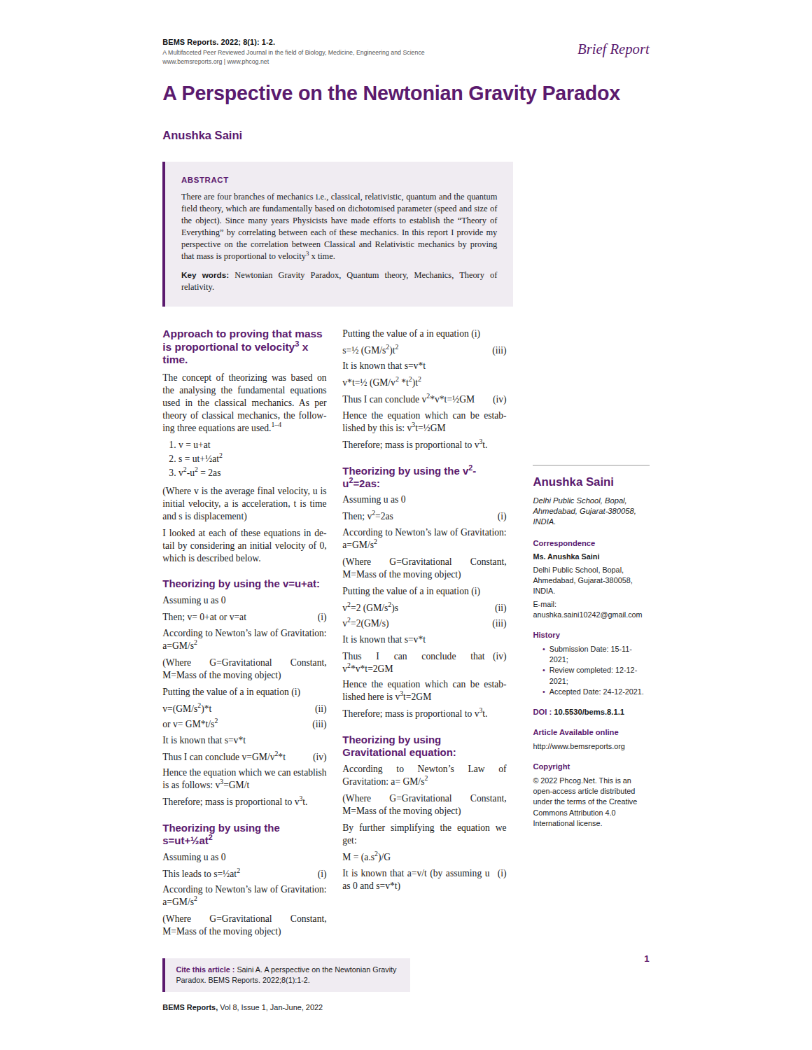BEMS Reports. 2022; 8(1): 1-2.
A Multifaceted Peer Reviewed Journal in the field of Biology, Medicine, Engineering and Science
www.bemsreports.org | www.phcog.net
Brief Report
A Perspective on the Newtonian Gravity Paradox
Anushka Saini
ABSTRACT
There are four branches of mechanics i.e., classical, relativistic, quantum and the quantum field theory, which are fundamentally based on dichotomised parameter (speed and size of the object). Since many years Physicists have made efforts to establish the “Theory of Everything” by correlating between each of these mechanics. In this report I provide my perspective on the correlation between Classical and Relativistic mechanics by proving that mass is proportional to velocity3 x time.
Key words: Newtonian Gravity Paradox, Quantum theory, Mechanics, Theory of relativity.
Approach to proving that mass is proportional to velocity3 x time.
The concept of theorizing was based on the analysing the fundamental equations used in the classical mechanics. As per theory of classical mechanics, the following three equations are used.1–4
v = u+at
s = ut+½at2
v2-u2 = 2as
(Where v is the average final velocity, u is initial velocity, a is acceleration, t is time and s is displacement)
I looked at each of these equations in detail by considering an initial velocity of 0, which is described below.
Theorizing by using the v=u+at:
Assuming u as 0
Then; v= 0+at or v=at(i)
According to Newton’s law of Gravitation: a=GM/s2
(Where G=Gravitational Constant, M=Mass of the moving object)
Putting the value of a in equation (i)
v=(GM/s2)*t(ii)
or v= GM*t/s2(iii)
It is known that s=v*t
Thus I can conclude v=GM/v2*t(iv)
Hence the equation which we can establish is as follows: v3=GM/t
Therefore; mass is proportional to v3t.
Theorizing by using the s=ut+½at2
Assuming u as 0
This leads to s=½at2(i)
According to Newton’s law of Gravitation: a=GM/s2
(Where G=Gravitational Constant, M=Mass of the moving object)
Putting the value of a in equation (i)
s=½ (GM/s2)t2(iii)
It is known that s=v*t
v*t=½ (GM/v2 *t2)t2
Thus I can conclude v2*v*t=½GM(iv)
Hence the equation which can be established by this is: v3t=½GM
Therefore; mass is proportional to v3t.
Theorizing by using the v2-u2=2as:
Assuming u as 0
Then; v2=2as(i)
According to Newton’s law of Gravitation: a=GM/s2
(Where G=Gravitational Constant, M=Mass of the moving object)
Putting the value of a in equation (i)
v2=2 (GM/s2)s(ii)
v2=2(GM/s)(iii)
It is known that s=v*t
Thus I can conclude that v2*v*t=2GM(iv)
Hence the equation which can be established here is v3t=2GM
Therefore; mass is proportional to v3t.
Theorizing by using Gravitational equation:
According to Newton’s Law of Gravitation: a= GM/s2
(Where G=Gravitational Constant, M=Mass of the moving object)
By further simplifying the equation we get:
M = (a.s2)/G
It is known that a=v/t (by assuming u as 0 and s=v*t)(i)
Anushka Saini
Delhi Public School, Bopal, Ahmedabad, Gujarat-380058, INDIA.
Correspondence
Ms. Anushka Saini
Delhi Public School, Bopal, Ahmedabad, Gujarat-380058, INDIA.
E-mail: anushka.saini10242@gmail.com
History
Submission Date: 15-11-2021;
Review completed: 12-12-2021;
Accepted Date: 24-12-2021.
DOI : 10.5530/bems.8.1.1
Article Available online
http://www.bemsreports.org
Copyright
© 2022 Phcog.Net. This is an open-access article distributed under the terms of the Creative Commons Attribution 4.0 International license.
Cite this article : Saini A. A perspective on the Newtonian Gravity Paradox. BEMS Reports. 2022;8(1):1-2.
BEMS Reports, Vol 8, Issue 1, Jan-June, 2022
1